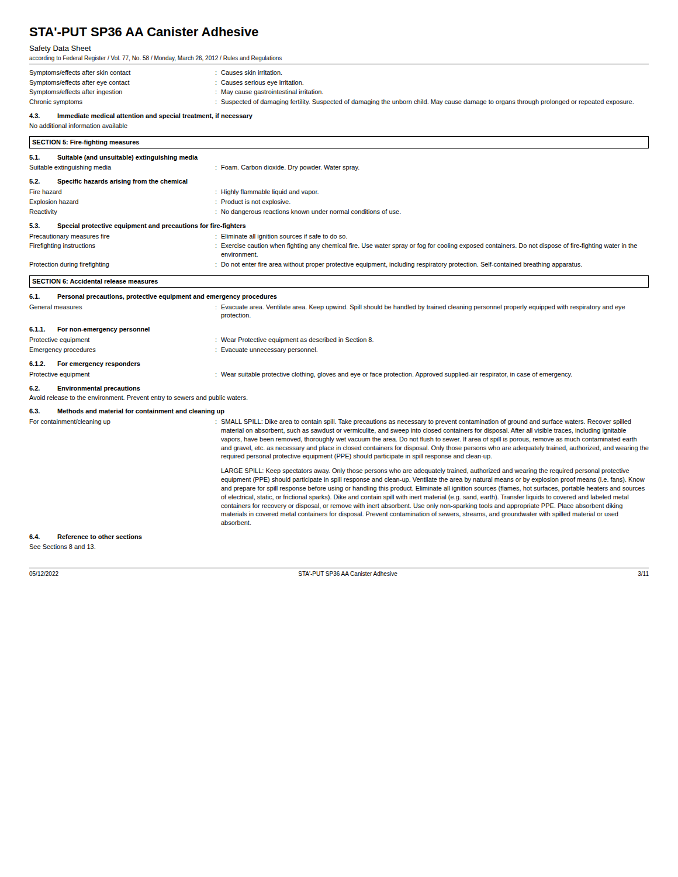STA'-PUT SP36 AA Canister Adhesive
Safety Data Sheet
according to Federal Register / Vol. 77, No. 58 / Monday, March 26, 2012 / Rules and Regulations
| Symptoms/effects after skin contact | : | Causes skin irritation. |
| Symptoms/effects after eye contact | : | Causes serious eye irritation. |
| Symptoms/effects after ingestion | : | May cause gastrointestinal irritation. |
| Chronic symptoms | : | Suspected of damaging fertility. Suspected of damaging the unborn child. May cause damage to organs through prolonged or repeated exposure. |
4.3. Immediate medical attention and special treatment, if necessary
No additional information available
SECTION 5: Fire-fighting measures
5.1. Suitable (and unsuitable) extinguishing media
| Suitable extinguishing media | : | Foam. Carbon dioxide. Dry powder. Water spray. |
5.2. Specific hazards arising from the chemical
| Fire hazard | : | Highly flammable liquid and vapor. |
| Explosion hazard | : | Product is not explosive. |
| Reactivity | : | No dangerous reactions known under normal conditions of use. |
5.3. Special protective equipment and precautions for fire-fighters
| Precautionary measures fire | : | Eliminate all ignition sources if safe to do so. |
| Firefighting instructions | : | Exercise caution when fighting any chemical fire. Use water spray or fog for cooling exposed containers. Do not dispose of fire-fighting water in the environment. |
| Protection during firefighting | : | Do not enter fire area without proper protective equipment, including respiratory protection. Self-contained breathing apparatus. |
SECTION 6: Accidental release measures
6.1. Personal precautions, protective equipment and emergency procedures
| General measures | : | Evacuate area. Ventilate area. Keep upwind. Spill should be handled by trained cleaning personnel properly equipped with respiratory and eye protection. |
6.1.1. For non-emergency personnel
| Protective equipment | : | Wear Protective equipment as described in Section 8. |
| Emergency procedures | : | Evacuate unnecessary personnel. |
6.1.2. For emergency responders
| Protective equipment | : | Wear suitable protective clothing, gloves and eye or face protection. Approved supplied-air respirator, in case of emergency. |
6.2. Environmental precautions
Avoid release to the environment. Prevent entry to sewers and public waters.
6.3. Methods and material for containment and cleaning up
| For containment/cleaning up | : | SMALL SPILL: Dike area to contain spill. Take precautions as necessary to prevent contamination of ground and surface waters. Recover spilled material on absorbent, such as sawdust or vermiculite, and sweep into closed containers for disposal. After all visible traces, including ignitable vapors, have been removed, thoroughly wet vacuum the area. Do not flush to sewer. If area of spill is porous, remove as much contaminated earth and gravel, etc. as necessary and place in closed containers for disposal. Only those persons who are adequately trained, authorized, and wearing the required personal protective equipment (PPE) should participate in spill response and clean-up. LARGE SPILL: Keep spectators away. Only those persons who are adequately trained, authorized and wearing the required personal protective equipment (PPE) should participate in spill response and clean-up. Ventilate the area by natural means or by explosion proof means (i.e. fans). Know and prepare for spill response before using or handling this product. Eliminate all ignition sources (flames, hot surfaces, portable heaters and sources of electrical, static, or frictional sparks). Dike and contain spill with inert material (e.g. sand, earth). Transfer liquids to covered and labeled metal containers for recovery or disposal, or remove with inert absorbent. Use only non-sparking tools and appropriate PPE. Place absorbent diking materials in covered metal containers for disposal. Prevent contamination of sewers, streams, and groundwater with spilled material or used absorbent. |
6.4. Reference to other sections
See Sections 8 and 13.
05/12/2022
STA'-PUT SP36 AA Canister Adhesive
3/11